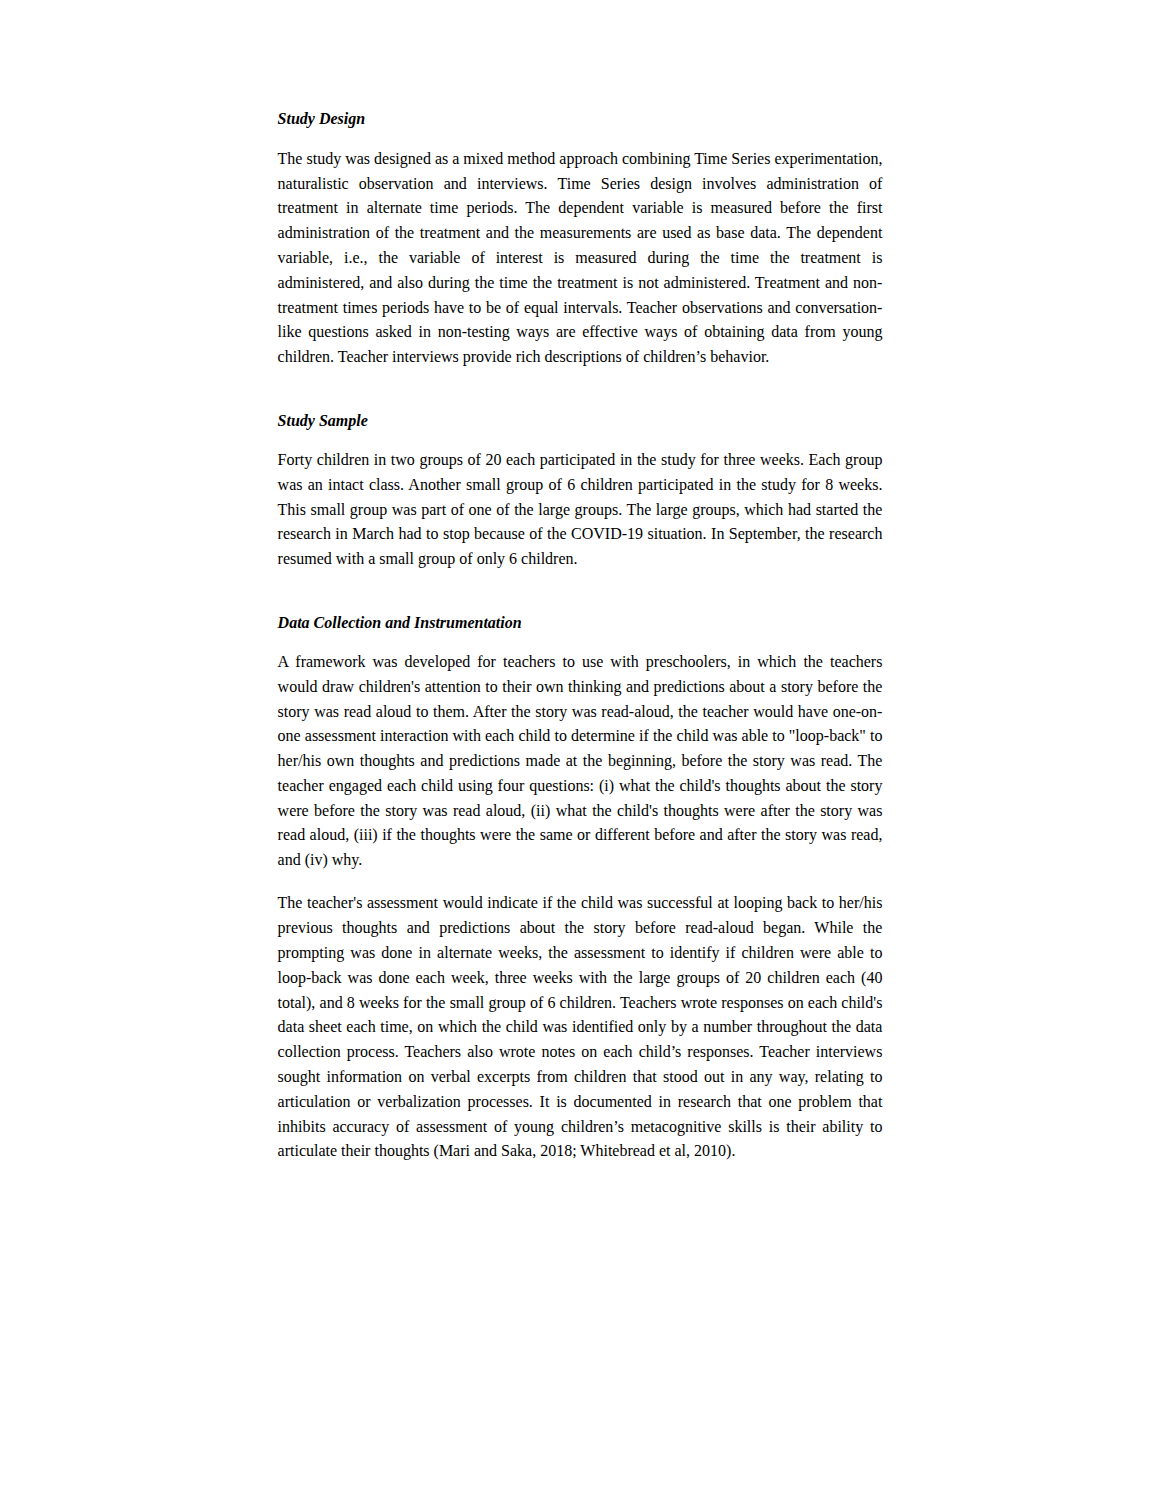Study Design
The study was designed as a mixed method approach combining Time Series experimentation, naturalistic observation and interviews. Time Series design involves administration of treatment in alternate time periods. The dependent variable is measured before the first administration of the treatment and the measurements are used as base data. The dependent variable, i.e., the variable of interest is measured during the time the treatment is administered, and also during the time the treatment is not administered. Treatment and non-treatment times periods have to be of equal intervals. Teacher observations and conversation-like questions asked in non-testing ways are effective ways of obtaining data from young children. Teacher interviews provide rich descriptions of children’s behavior.
Study Sample
Forty children in two groups of 20 each participated in the study for three weeks. Each group was an intact class. Another small group of 6 children participated in the study for 8 weeks. This small group was part of one of the large groups. The large groups, which had started the research in March had to stop because of the COVID-19 situation. In September, the research resumed with a small group of only 6 children.
Data Collection and Instrumentation
A framework was developed for teachers to use with preschoolers, in which the teachers would draw children's attention to their own thinking and predictions about a story before the story was read aloud to them. After the story was read-aloud, the teacher would have one-on-one assessment interaction with each child to determine if the child was able to "loop-back" to her/his own thoughts and predictions made at the beginning, before the story was read. The teacher engaged each child using four questions: (i) what the child's thoughts about the story were before the story was read aloud, (ii) what the child's thoughts were after the story was read aloud, (iii) if the thoughts were the same or different before and after the story was read, and (iv) why.
The teacher's assessment would indicate if the child was successful at looping back to her/his previous thoughts and predictions about the story before read-aloud began. While the prompting was done in alternate weeks, the assessment to identify if children were able to loop-back was done each week, three weeks with the large groups of 20 children each (40 total), and 8 weeks for the small group of 6 children. Teachers wrote responses on each child's data sheet each time, on which the child was identified only by a number throughout the data collection process. Teachers also wrote notes on each child’s responses. Teacher interviews sought information on verbal excerpts from children that stood out in any way, relating to articulation or verbalization processes. It is documented in research that one problem that inhibits accuracy of assessment of young children’s metacognitive skills is their ability to articulate their thoughts (Mari and Saka, 2018; Whitebread et al, 2010).